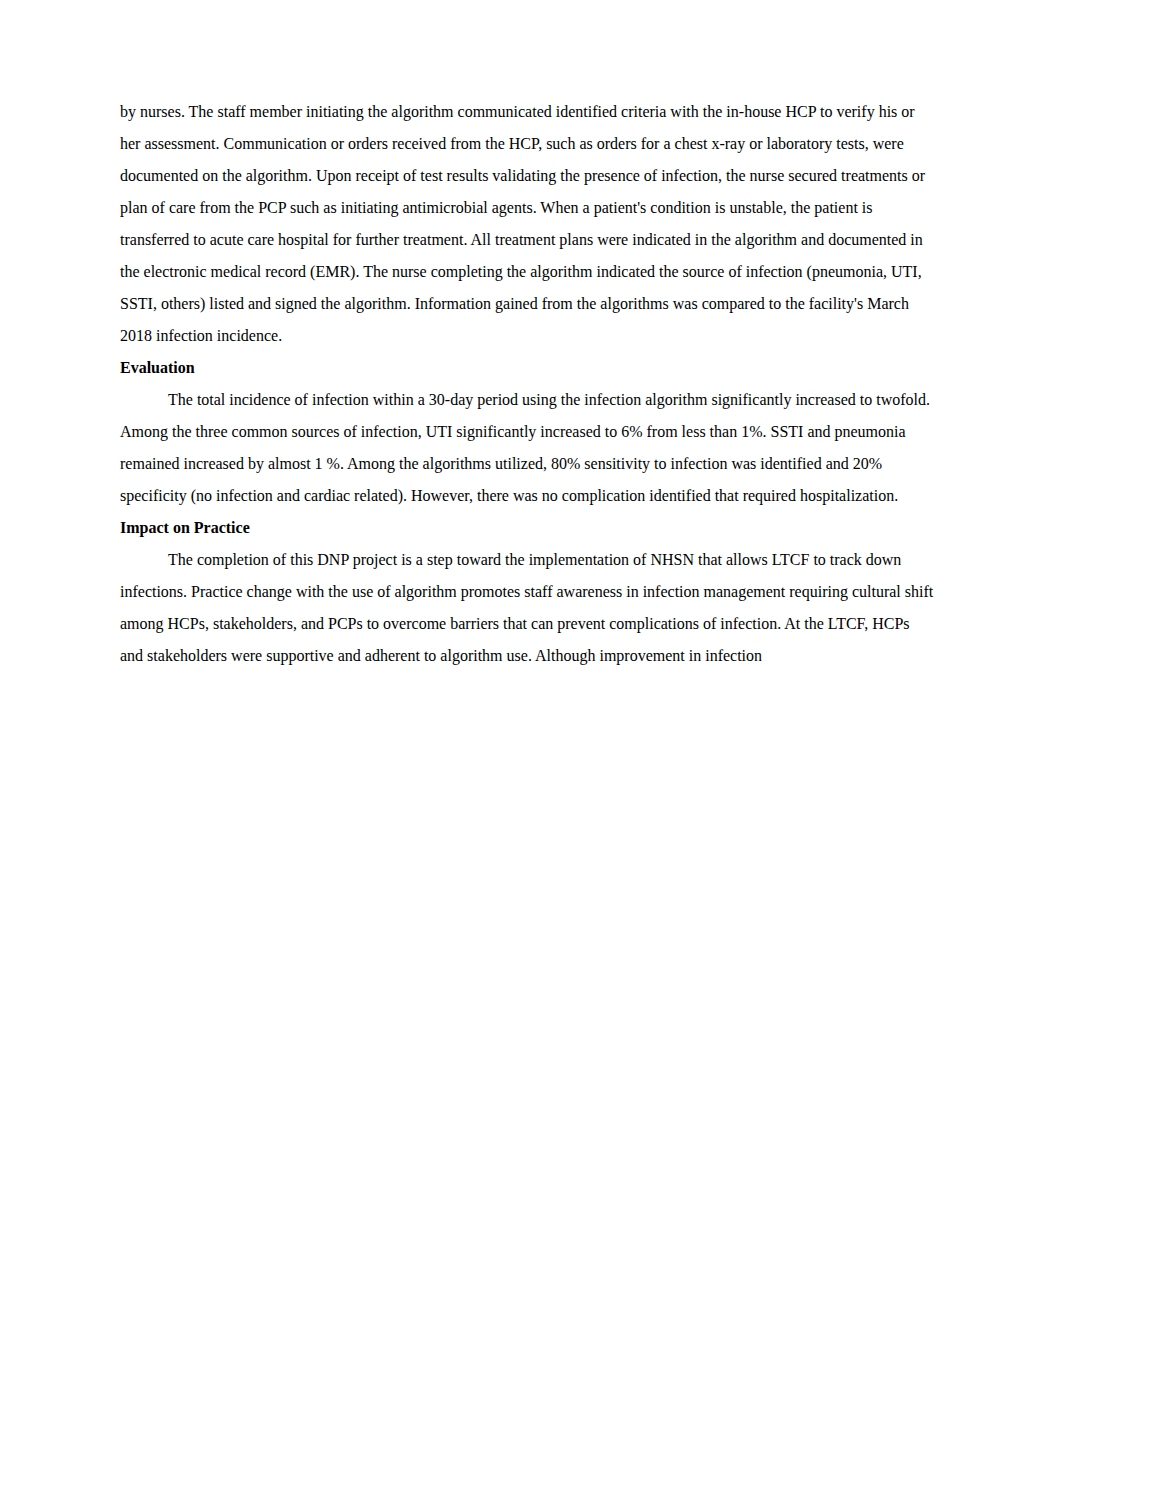by nurses. The staff member initiating the algorithm communicated identified criteria with the in-house HCP to verify his or her assessment. Communication or orders received from the HCP, such as orders for a chest x-ray or laboratory tests, were documented on the algorithm. Upon receipt of test results validating the presence of infection, the nurse secured treatments or plan of care from the PCP such as initiating antimicrobial agents. When a patient's condition is unstable, the patient is transferred to acute care hospital for further treatment. All treatment plans were indicated in the algorithm and documented in the electronic medical record (EMR). The nurse completing the algorithm indicated the source of infection (pneumonia, UTI, SSTI, others) listed and signed the algorithm. Information gained from the algorithms was compared to the facility's March 2018 infection incidence.
Evaluation
The total incidence of infection within a 30-day period using the infection algorithm significantly increased to twofold. Among the three common sources of infection, UTI significantly increased to 6% from less than 1%. SSTI and pneumonia remained increased by almost 1 %. Among the algorithms utilized, 80% sensitivity to infection was identified and 20% specificity (no infection and cardiac related). However, there was no complication identified that required hospitalization.
Impact on Practice
The completion of this DNP project is a step toward the implementation of NHSN that allows LTCF to track down infections. Practice change with the use of algorithm promotes staff awareness in infection management requiring cultural shift among HCPs, stakeholders, and PCPs to overcome barriers that can prevent complications of infection. At the LTCF, HCPs and stakeholders were supportive and adherent to algorithm use. Although improvement in infection